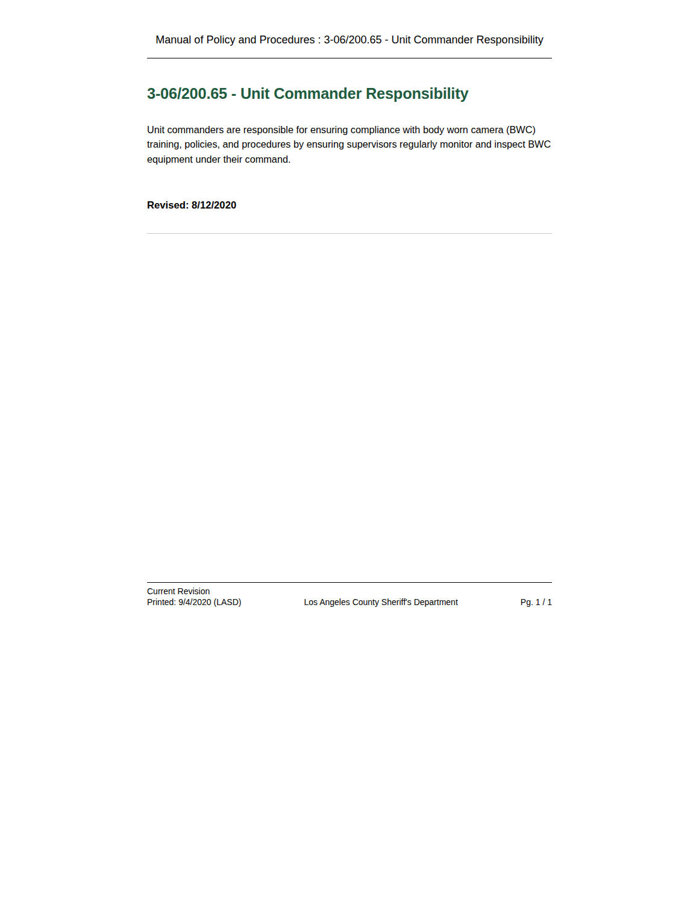Manual of Policy and Procedures : 3-06/200.65 - Unit Commander Responsibility
3-06/200.65 - Unit Commander Responsibility
Unit commanders are responsible for ensuring compliance with body worn camera (BWC) training, policies, and procedures by ensuring supervisors regularly monitor and inspect BWC equipment under their command.
Revised: 8/12/2020
Current Revision
Printed: 9/4/2020 (LASD)
Los Angeles County Sheriff's Department
Pg. 1 / 1